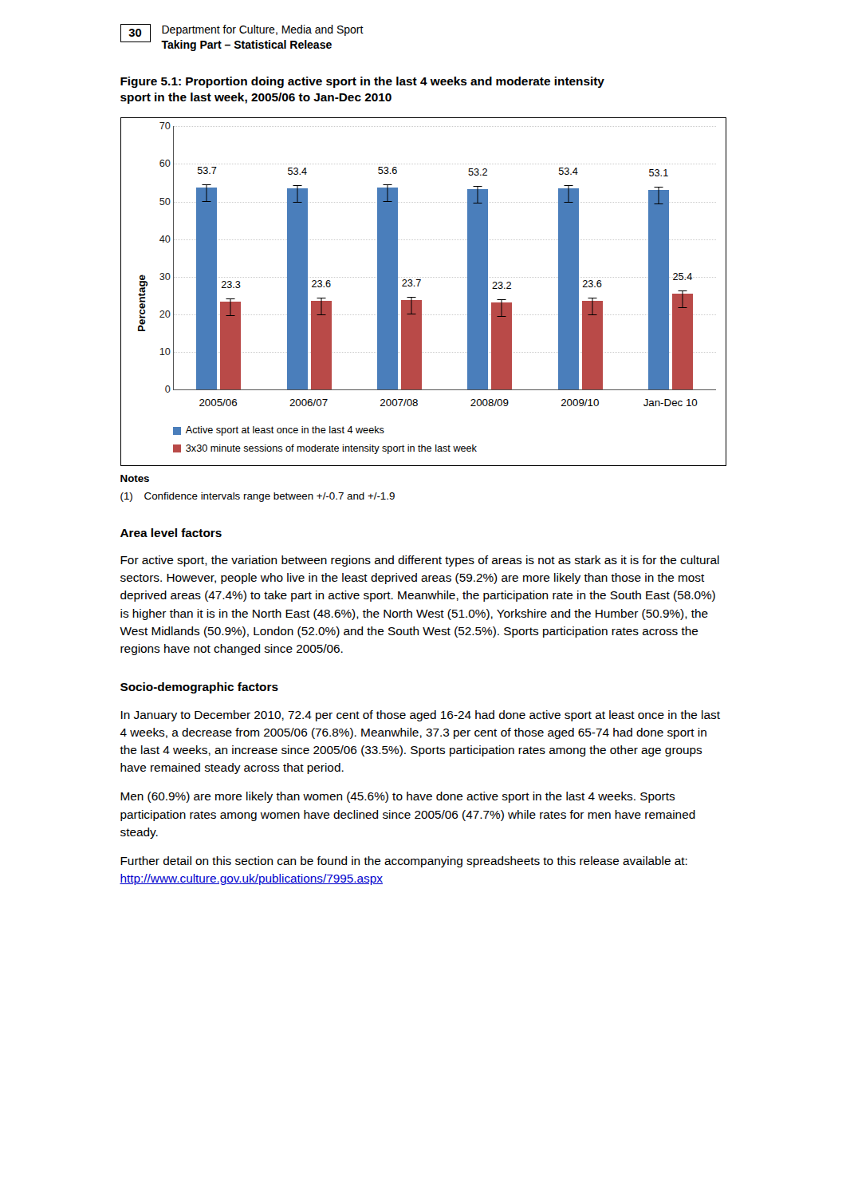30
Department for Culture, Media and Sport
Taking Part – Statistical Release
Figure 5.1: Proportion doing active sport in the last 4 weeks and moderate intensity sport in the last week, 2005/06 to Jan-Dec 2010
Percentage
70
60
50
40
30
20
10
0
53.7
23.3
53.4
23.6
53.6
23.7
53.2
23.2
53.4
23.6
53.1
25.4
2005/06 2006/07 2007/08 2008/09 2009/10 Jan-Dec 10
Active sport at least once in the last 4 weeks
3x30 minute sessions of moderate intensity sport in the last week
Notes
(1) Confidence intervals range between +/-0.7 and +/-1.9
Area level factors
For active sport, the variation between regions and different types of areas is not as stark as it is for the cultural sectors. However, people who live in the least deprived areas (59.2%) are more likely than those in the most deprived areas (47.4%) to take part in active sport. Meanwhile, the participation rate in the South East (58.0%) is higher than it is in the North East (48.6%), the North West (51.0%), Yorkshire and the Humber (50.9%), the West Midlands (50.9%), London (52.0%) and the South West (52.5%). Sports participation rates across the regions have not changed since 2005/06.
Socio-demographic factors
In January to December 2010, 72.4 per cent of those aged 16-24 had done active sport at least once in the last 4 weeks, a decrease from 2005/06 (76.8%). Meanwhile, 37.3 per cent of those aged 65-74 had done sport in the last 4 weeks, an increase since 2005/06 (33.5%). Sports participation rates among the other age groups have remained steady across that period.
Men (60.9%) are more likely than women (45.6%) to have done active sport in the last 4 weeks. Sports participation rates among women have declined since 2005/06 (47.7%) while rates for men have remained steady.
Further detail on this section can be found in the accompanying spreadsheets to this release available at: http://www.culture.gov.uk/publications/7995.aspx